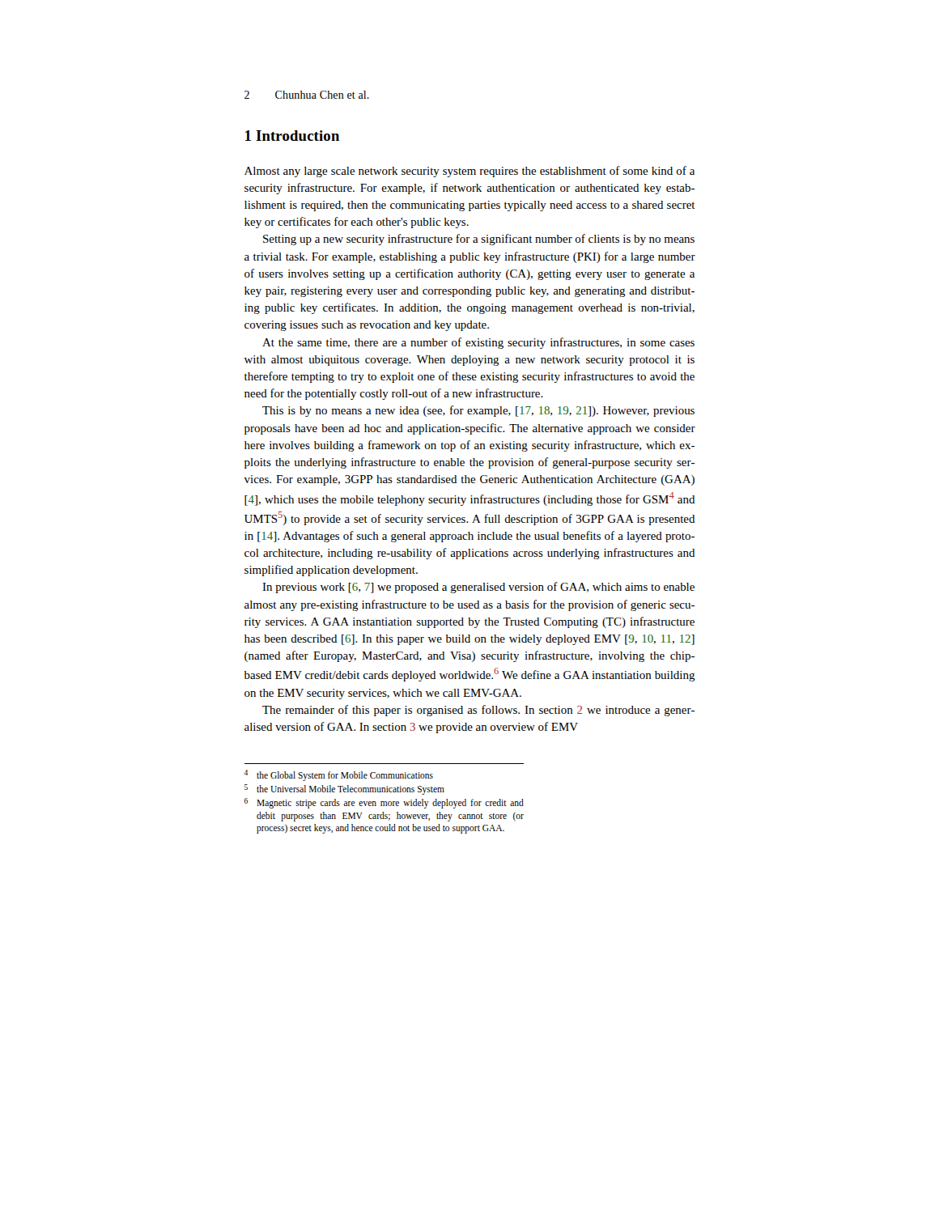2 Chunhua Chen et al.
1 Introduction
Almost any large scale network security system requires the establishment of some kind of a security infrastructure. For example, if network authentication or authenticated key establishment is required, then the communicating parties typically need access to a shared secret key or certificates for each other's public keys.
Setting up a new security infrastructure for a significant number of clients is by no means a trivial task. For example, establishing a public key infrastructure (PKI) for a large number of users involves setting up a certification authority (CA), getting every user to generate a key pair, registering every user and corresponding public key, and generating and distributing public key certificates. In addition, the ongoing management overhead is non-trivial, covering issues such as revocation and key update.
At the same time, there are a number of existing security infrastructures, in some cases with almost ubiquitous coverage. When deploying a new network security protocol it is therefore tempting to try to exploit one of these existing security infrastructures to avoid the need for the potentially costly roll-out of a new infrastructure.
This is by no means a new idea (see, for example, [17, 18, 19, 21]). However, previous proposals have been ad hoc and application-specific. The alternative approach we consider here involves building a framework on top of an existing security infrastructure, which exploits the underlying infrastructure to enable the provision of general-purpose security services. For example, 3GPP has standardised the Generic Authentication Architecture (GAA) [4], which uses the mobile telephony security infrastructures (including those for GSM4 and UMTS5) to provide a set of security services. A full description of 3GPP GAA is presented in [14]. Advantages of such a general approach include the usual benefits of a layered protocol architecture, including re-usability of applications across underlying infrastructures and simplified application development.
In previous work [6, 7] we proposed a generalised version of GAA, which aims to enable almost any pre-existing infrastructure to be used as a basis for the provision of generic security services. A GAA instantiation supported by the Trusted Computing (TC) infrastructure has been described [6]. In this paper we build on the widely deployed EMV [9, 10, 11, 12] (named after Europay, MasterCard, and Visa) security infrastructure, involving the chip-based EMV credit/debit cards deployed worldwide.6 We define a GAA instantiation building on the EMV security services, which we call EMV-GAA.
The remainder of this paper is organised as follows. In section 2 we introduce a generalised version of GAA. In section 3 we provide an overview of EMV
4the Global System for Mobile Communications
5the Universal Mobile Telecommunications System
6 Magnetic stripe cards are even more widely deployed for credit and debit purposes than EMV cards; however, they cannot store (or process) secret keys, and hence could not be used to support GAA.